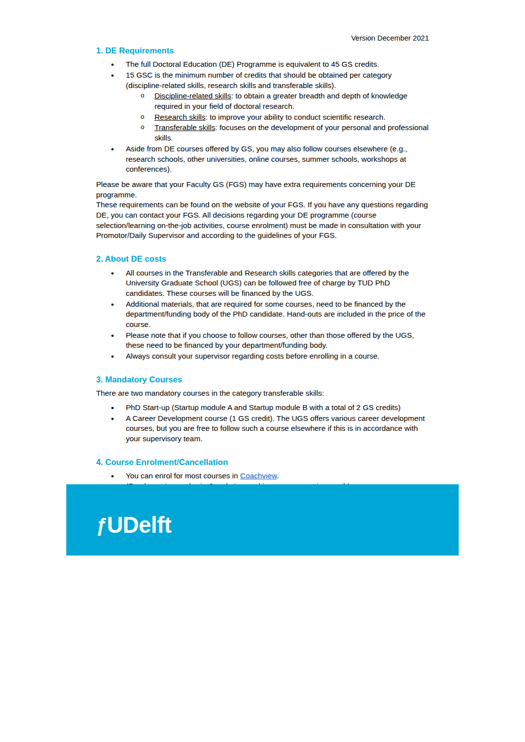Version December 2021
1. DE Requirements
The full Doctoral Education (DE) Programme is equivalent to 45 GS credits.
15 GSC is the minimum number of credits that should be obtained per category (discipline-related skills, research skills and transferable skills).
Discipline-related skills: to obtain a greater breadth and depth of knowledge required in your field of doctoral research.
Research skills: to improve your ability to conduct scientific research.
Transferable skills: focuses on the development of your personal and professional skills.
Aside from DE courses offered by GS, you may also follow courses elsewhere (e.g., research schools, other universities, online courses, summer schools, workshops at conferences).
Please be aware that your Faculty GS (FGS) may have extra requirements concerning your DE programme.
These requirements can be found on the website of your FGS. If you have any questions regarding DE, you can contact your FGS. All decisions regarding your DE programme (course selection/learning on-the-job activities, course enrolment) must be made in consultation with your Promotor/Daily Supervisor and according to the guidelines of your FGS.
2. About DE costs
All courses in the Transferable and Research skills categories that are offered by the University Graduate School (UGS) can be followed free of charge by TUD PhD candidates. These courses will be financed by the UGS.
Additional materials, that are required for some courses, need to be financed by the department/funding body of the PhD candidate. Hand-outs are included in the price of the course.
Please note that if you choose to follow courses, other than those offered by the UGS, these need to be financed by your department/funding body.
Always consult your supervisor regarding costs before enrolling in a course.
3. Mandatory Courses
There are two mandatory courses in the category transferable skills:
PhD Start-up (Startup module A and Startup module B with a total of 2 GS credits)
A Career Development course (1 GS credit). The UGS offers various career development courses, but you are free to follow such a course elsewhere if this is in accordance with your supervisory team.
4. Course Enrolment/Cancellation
You can enrol for most courses in Coachview.
(Enrolment is mostly via Coachview and in some cases via e-mail.)
You may only enrol for a course if you are able to complete all sessions of the course.
If a course is full, you can enrol yourself in the waiting list in Coachview.
If you cancel within 7 working days before the start of a DE course (research/transferable) or if you do not attend one or more sessions of the course that you are enrolled in, your department will be required to pay the cost price per course day (160 Euros).
ƒ UDelft